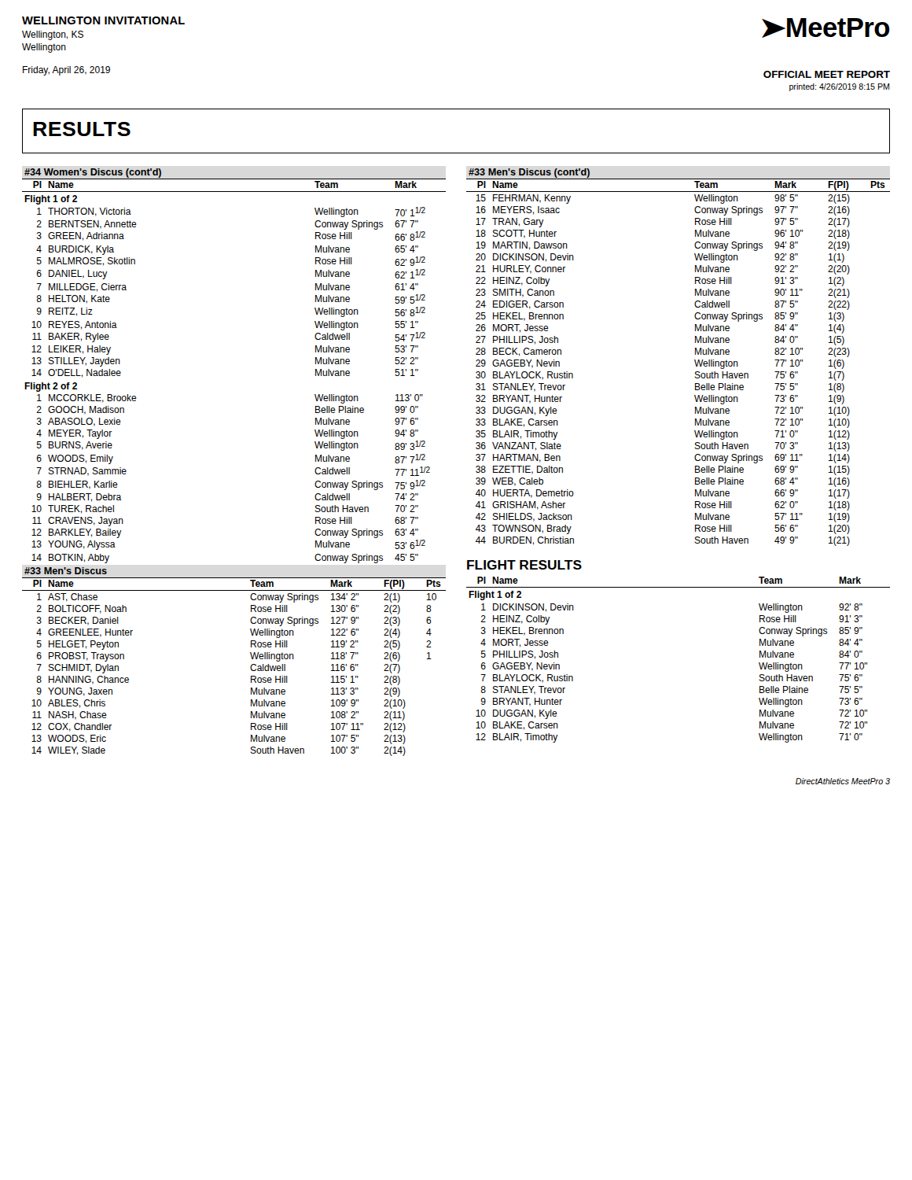WELLINGTON INVITATIONAL
Wellington, KS
Wellington
Friday, April 26, 2019
➤MeetPro
OFFICIAL MEET REPORT
printed: 4/26/2019 8:15 PM
RESULTS
#34 Women's Discus (cont'd)
| Pl | Name | Team | Mark |
| --- | --- | --- | --- |
| Flight 1 of 2 |
| 1 | THORTON, Victoria | Wellington | 70' 1 1/2 |
| 2 | BERNTSEN, Annette | Conway Springs | 67' 7" |
| 3 | GREEN, Adrianna | Rose Hill | 66' 8 1/2 |
| 4 | BURDICK, Kyla | Mulvane | 65' 4" |
| 5 | MALMROSE, Skotlin | Rose Hill | 62' 9 1/2 |
| 6 | DANIEL, Lucy | Mulvane | 62' 1 1/2 |
| 7 | MILLEDGE, Cierra | Mulvane | 61' 4" |
| 8 | HELTON, Kate | Mulvane | 59' 5 1/2 |
| 9 | REITZ, Liz | Wellington | 56' 8 1/2 |
| 10 | REYES, Antonia | Wellington | 55' 1" |
| 11 | BAKER, Rylee | Caldwell | 54' 7 1/2 |
| 12 | LEIKER, Haley | Mulvane | 53' 7" |
| 13 | STILLEY, Jayden | Mulvane | 52' 2" |
| 14 | O'DELL, Nadalee | Mulvane | 51' 1" |
| Flight 2 of 2 |
| 1 | MCCORKLE, Brooke | Wellington | 113' 0" |
| 2 | GOOCH, Madison | Belle Plaine | 99' 0" |
| 3 | ABASOLO, Lexie | Mulvane | 97' 6" |
| 4 | MEYER, Taylor | Wellington | 94' 8" |
| 5 | BURNS, Averie | Wellington | 89' 3 1/2 |
| 6 | WOODS, Emily | Mulvane | 87' 7 1/2 |
| 7 | STRNAD, Sammie | Caldwell | 77' 11 1/2 |
| 8 | BIEHLER, Karlie | Conway Springs | 75' 9 1/2 |
| 9 | HALBERT, Debra | Caldwell | 74' 2" |
| 10 | TUREK, Rachel | South Haven | 70' 2" |
| 11 | CRAVENS, Jayan | Rose Hill | 68' 7" |
| 12 | BARKLEY, Bailey | Conway Springs | 63' 4" |
| 13 | YOUNG, Alyssa | Mulvane | 53' 6 1/2 |
| 14 | BOTKIN, Abby | Conway Springs | 45' 5" |
#33 Men's Discus
| Pl | Name | Team | Mark | F(Pl) | Pts |
| --- | --- | --- | --- | --- | --- |
| 1 | AST, Chase | Conway Springs | 134' 2" | 2(1) | 10 |
| 2 | BOLTICOFF, Noah | Rose Hill | 130' 6" | 2(2) | 8 |
| 3 | BECKER, Daniel | Conway Springs | 127' 9" | 2(3) | 6 |
| 4 | GREENLEE, Hunter | Wellington | 122' 6" | 2(4) | 4 |
| 5 | HELGET, Peyton | Rose Hill | 119' 2" | 2(5) | 2 |
| 6 | PROBST, Trayson | Wellington | 118' 7" | 2(6) | 1 |
| 7 | SCHMIDT, Dylan | Caldwell | 116' 6" | 2(7) | |
| 8 | HANNING, Chance | Rose Hill | 115' 1" | 2(8) | |
| 9 | YOUNG, Jaxen | Mulvane | 113' 3" | 2(9) | |
| 10 | ABLES, Chris | Mulvane | 109' 9" | 2(10) | |
| 11 | NASH, Chase | Mulvane | 108' 2" | 2(11) | |
| 12 | COX, Chandler | Rose Hill | 107' 11" | 2(12) | |
| 13 | WOODS, Eric | Mulvane | 107' 5" | 2(13) | |
| 14 | WILEY, Slade | South Haven | 100' 3" | 2(14) | |
#33 Men's Discus (cont'd)
| Pl | Name | Team | Mark | F(Pl) | Pts |
| --- | --- | --- | --- | --- | --- |
| 15 | FEHRMAN, Kenny | Wellington | 98' 5" | 2(15) | |
| 16 | MEYERS, Isaac | Conway Springs | 97' 7" | 2(16) | |
| 17 | TRAN, Gary | Rose Hill | 97' 5" | 2(17) | |
| 18 | SCOTT, Hunter | Mulvane | 96' 10" | 2(18) | |
| 19 | MARTIN, Dawson | Conway Springs | 94' 8" | 2(19) | |
| 20 | DICKINSON, Devin | Wellington | 92' 8" | 1(1) | |
| 21 | HURLEY, Conner | Mulvane | 92' 2" | 2(20) | |
| 22 | HEINZ, Colby | Rose Hill | 91' 3" | 1(2) | |
| 23 | SMITH, Canon | Mulvane | 90' 11" | 2(21) | |
| 24 | EDIGER, Carson | Caldwell | 87' 5" | 2(22) | |
| 25 | HEKEL, Brennon | Conway Springs | 85' 9" | 1(3) | |
| 26 | MORT, Jesse | Mulvane | 84' 4" | 1(4) | |
| 27 | PHILLIPS, Josh | Mulvane | 84' 0" | 1(5) | |
| 28 | BECK, Cameron | Mulvane | 82' 10" | 2(23) | |
| 29 | GAGEBY, Nevin | Wellington | 77' 10" | 1(6) | |
| 30 | BLAYLOCK, Rustin | South Haven | 75' 6" | 1(7) | |
| 31 | STANLEY, Trevor | Belle Plaine | 75' 5" | 1(8) | |
| 32 | BRYANT, Hunter | Wellington | 73' 6" | 1(9) | |
| 33 | DUGGAN, Kyle | Mulvane | 72' 10" | 1(10) | |
| 33 | BLAKE, Carsen | Mulvane | 72' 10" | 1(10) | |
| 35 | BLAIR, Timothy | Wellington | 71' 0" | 1(12) | |
| 36 | VANZANT, Slate | South Haven | 70' 3" | 1(13) | |
| 37 | HARTMAN, Ben | Conway Springs | 69' 11" | 1(14) | |
| 38 | EZETTIE, Dalton | Belle Plaine | 69' 9" | 1(15) | |
| 39 | WEB, Caleb | Belle Plaine | 68' 4" | 1(16) | |
| 40 | HUERTA, Demetrio | Mulvane | 66' 9" | 1(17) | |
| 41 | GRISHAM, Asher | Rose Hill | 62' 0" | 1(18) | |
| 42 | SHIELDS, Jackson | Mulvane | 57' 11" | 1(19) | |
| 43 | TOWNSON, Brady | Rose Hill | 56' 6" | 1(20) | |
| 44 | BURDEN, Christian | South Haven | 49' 9" | 1(21) | |
FLIGHT RESULTS
| Pl | Name | Team | Mark |
| --- | --- | --- | --- |
| Flight 1 of 2 |
| 1 | DICKINSON, Devin | Wellington | 92' 8" |
| 2 | HEINZ, Colby | Rose Hill | 91' 3" |
| 3 | HEKEL, Brennon | Conway Springs | 85' 9" |
| 4 | MORT, Jesse | Mulvane | 84' 4" |
| 5 | PHILLIPS, Josh | Mulvane | 84' 0" |
| 6 | GAGEBY, Nevin | Wellington | 77' 10" |
| 7 | BLAYLOCK, Rustin | South Haven | 75' 6" |
| 8 | STANLEY, Trevor | Belle Plaine | 75' 5" |
| 9 | BRYANT, Hunter | Wellington | 73' 6" |
| 10 | DUGGAN, Kyle | Mulvane | 72' 10" |
| 10 | BLAKE, Carsen | Mulvane | 72' 10" |
| 12 | BLAIR, Timothy | Wellington | 71' 0" |
DirectAthletics MeetPro 3